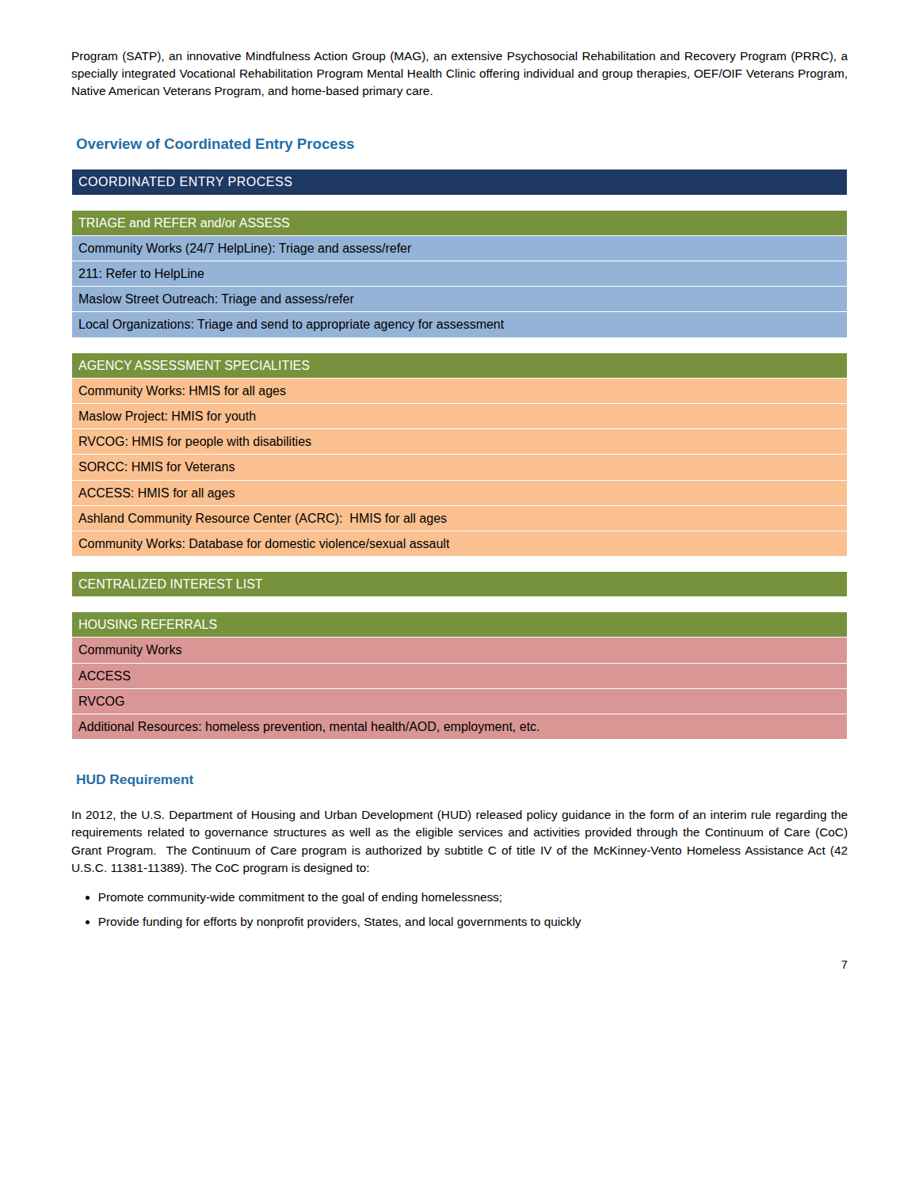Program (SATP), an innovative Mindfulness Action Group (MAG), an extensive Psychosocial Rehabilitation and Recovery Program (PRRC), a specially integrated Vocational Rehabilitation Program Mental Health Clinic offering individual and group therapies, OEF/OIF Veterans Program, Native American Veterans Program, and home-based primary care.
Overview of Coordinated Entry Process
| COORDINATED ENTRY PROCESS |
| TRIAGE and REFER and/or ASSESS |
| Community Works (24/7 HelpLine): Triage and assess/refer |
| 211: Refer to HelpLine |
| Maslow Street Outreach: Triage and assess/refer |
| Local Organizations: Triage and send to appropriate agency for assessment |
| AGENCY ASSESSMENT SPECIALITIES |
| Community Works: HMIS for all ages |
| Maslow Project: HMIS for youth |
| RVCOG: HMIS for people with disabilities |
| SORCC: HMIS for Veterans |
| ACCESS: HMIS for all ages |
| Ashland Community Resource Center (ACRC): HMIS for all ages |
| Community Works: Database for domestic violence/sexual assault |
| CENTRALIZED INTEREST LIST |
| HOUSING REFERRALS |
| Community Works |
| ACCESS |
| RVCOG |
| Additional Resources: homeless prevention, mental health/AOD, employment, etc. |
HUD Requirement
In 2012, the U.S. Department of Housing and Urban Development (HUD) released policy guidance in the form of an interim rule regarding the requirements related to governance structures as well as the eligible services and activities provided through the Continuum of Care (CoC) Grant Program. The Continuum of Care program is authorized by subtitle C of title IV of the McKinney-Vento Homeless Assistance Act (42 U.S.C. 11381-11389). The CoC program is designed to:
Promote community-wide commitment to the goal of ending homelessness;
Provide funding for efforts by nonprofit providers, States, and local governments to quickly
7